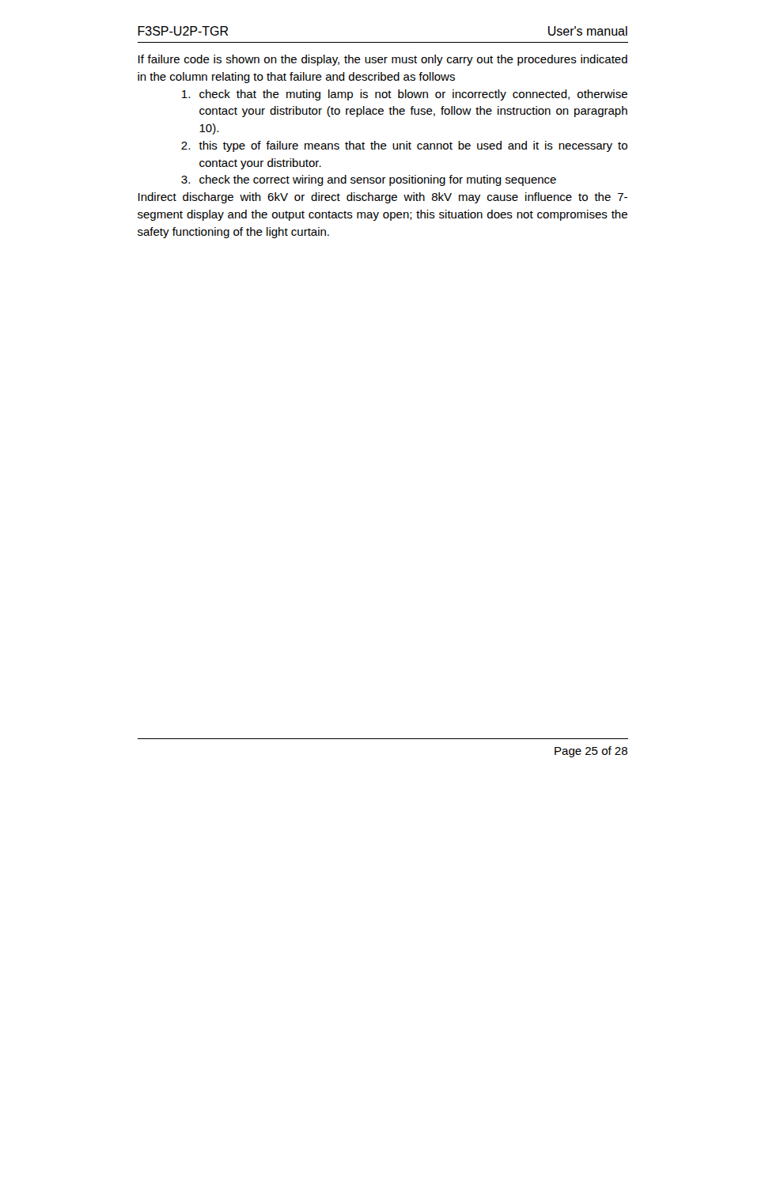F3SP-U2P-TGR User's manual
If failure code is shown on the display, the user must only carry out the procedures indicated in the column relating to that failure and described as follows
check that the muting lamp is not blown or incorrectly connected, otherwise contact your distributor (to replace the fuse, follow the instruction on paragraph 10).
this type of failure means that the unit cannot be used and it is necessary to contact your distributor.
check the correct wiring and sensor positioning for muting sequence
Indirect discharge with 6kV or direct discharge with 8kV may cause influence to the 7-segment display and the output contacts may open; this situation does not compromises the safety functioning of the light curtain.
Page 25 of 28